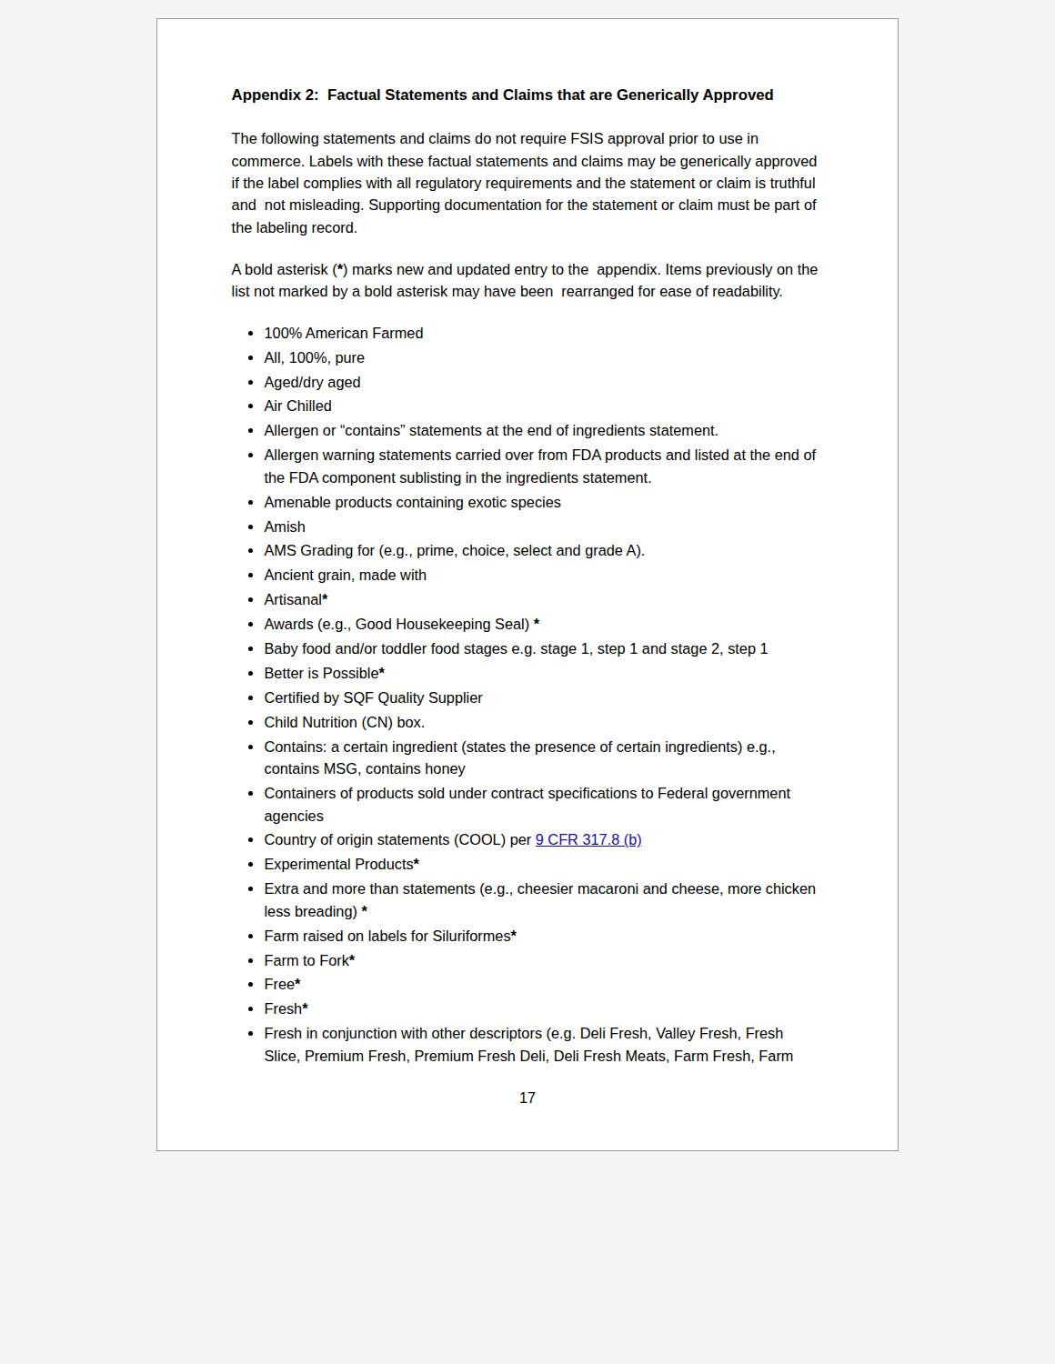Appendix 2: Factual Statements and Claims that are Generically Approved
The following statements and claims do not require FSIS approval prior to use in commerce. Labels with these factual statements and claims may be generically approved if the label complies with all regulatory requirements and the statement or claim is truthful and not misleading. Supporting documentation for the statement or claim must be part of the labeling record.
A bold asterisk (*) marks new and updated entry to the appendix. Items previously on the list not marked by a bold asterisk may have been rearranged for ease of readability.
100% American Farmed
All, 100%, pure
Aged/dry aged
Air Chilled
Allergen or “contains” statements at the end of ingredients statement.
Allergen warning statements carried over from FDA products and listed at the end of the FDA component sublisting in the ingredients statement.
Amenable products containing exotic species
Amish
AMS Grading for (e.g., prime, choice, select and grade A).
Ancient grain, made with
Artisanal*
Awards (e.g., Good Housekeeping Seal) *
Baby food and/or toddler food stages e.g. stage 1, step 1 and stage 2, step 1
Better is Possible*
Certified by SQF Quality Supplier
Child Nutrition (CN) box.
Contains: a certain ingredient (states the presence of certain ingredients) e.g., contains MSG, contains honey
Containers of products sold under contract specifications to Federal government agencies
Country of origin statements (COOL) per 9 CFR 317.8 (b)
Experimental Products*
Extra and more than statements (e.g., cheesier macaroni and cheese, more chicken less breading) *
Farm raised on labels for Siluriformes*
Farm to Fork*
Free*
Fresh*
Fresh in conjunction with other descriptors (e.g. Deli Fresh, Valley Fresh, Fresh Slice, Premium Fresh, Premium Fresh Deli, Deli Fresh Meats, Farm Fresh, Farm
17